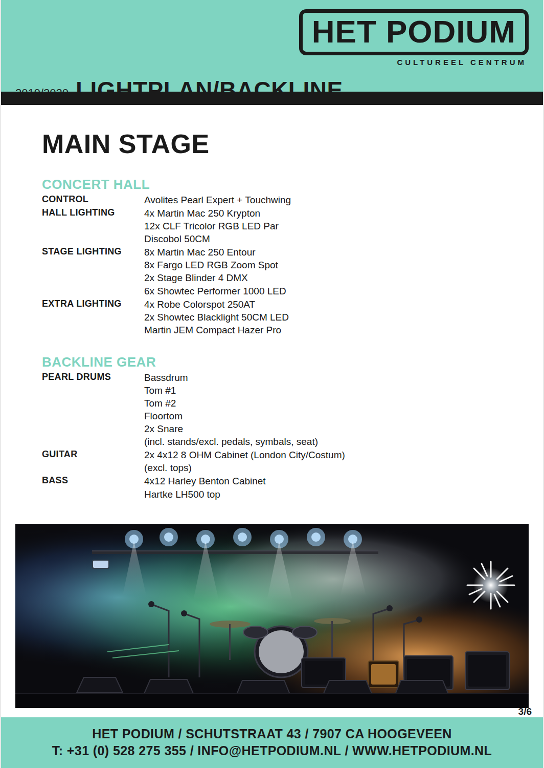HET PODIUM
CULTUREEL CENTRUM
2019/2020
LIGHTPLAN/BACKLINE
MAIN STAGE
CONCERT HALL
| CONTROL | Avolites Pearl Expert + Touchwing |
| HALL LIGHTING | 4x Martin Mac 250 Krypton 12x CLF Tricolor RGB LED Par Discobol 50CM |
| STAGE LIGHTING | 8x Martin Mac 250 Entour 8x Fargo LED RGB Zoom Spot 2x Stage Blinder 4 DMX 6x Showtec Performer 1000 LED |
| EXTRA LIGHTING | 4x Robe Colorspot 250AT 2x Showtec Blacklight 50CM LED Martin JEM Compact Hazer Pro |
BACKLINE GEAR
| PEARL DRUMS | Bassdrum Tom #1 Tom #2 Floortom 2x Snare (incl. stands/excl. pedals, symbals, seat) |
| GUITAR | 2x 4x12 8 OHM Cabinet (London City/Costum) (excl. tops) |
| BASS | 4x12 Harley Benton Cabinet Hartke LH500 top |
3/6
HET PODIUM / SCHUTSTRAAT 43 / 7907 CA HOOGEVEEN
T: +31 (0) 528 275 355 / INFO@HETPODIUM.NL / WWW.HETPODIUM.NL